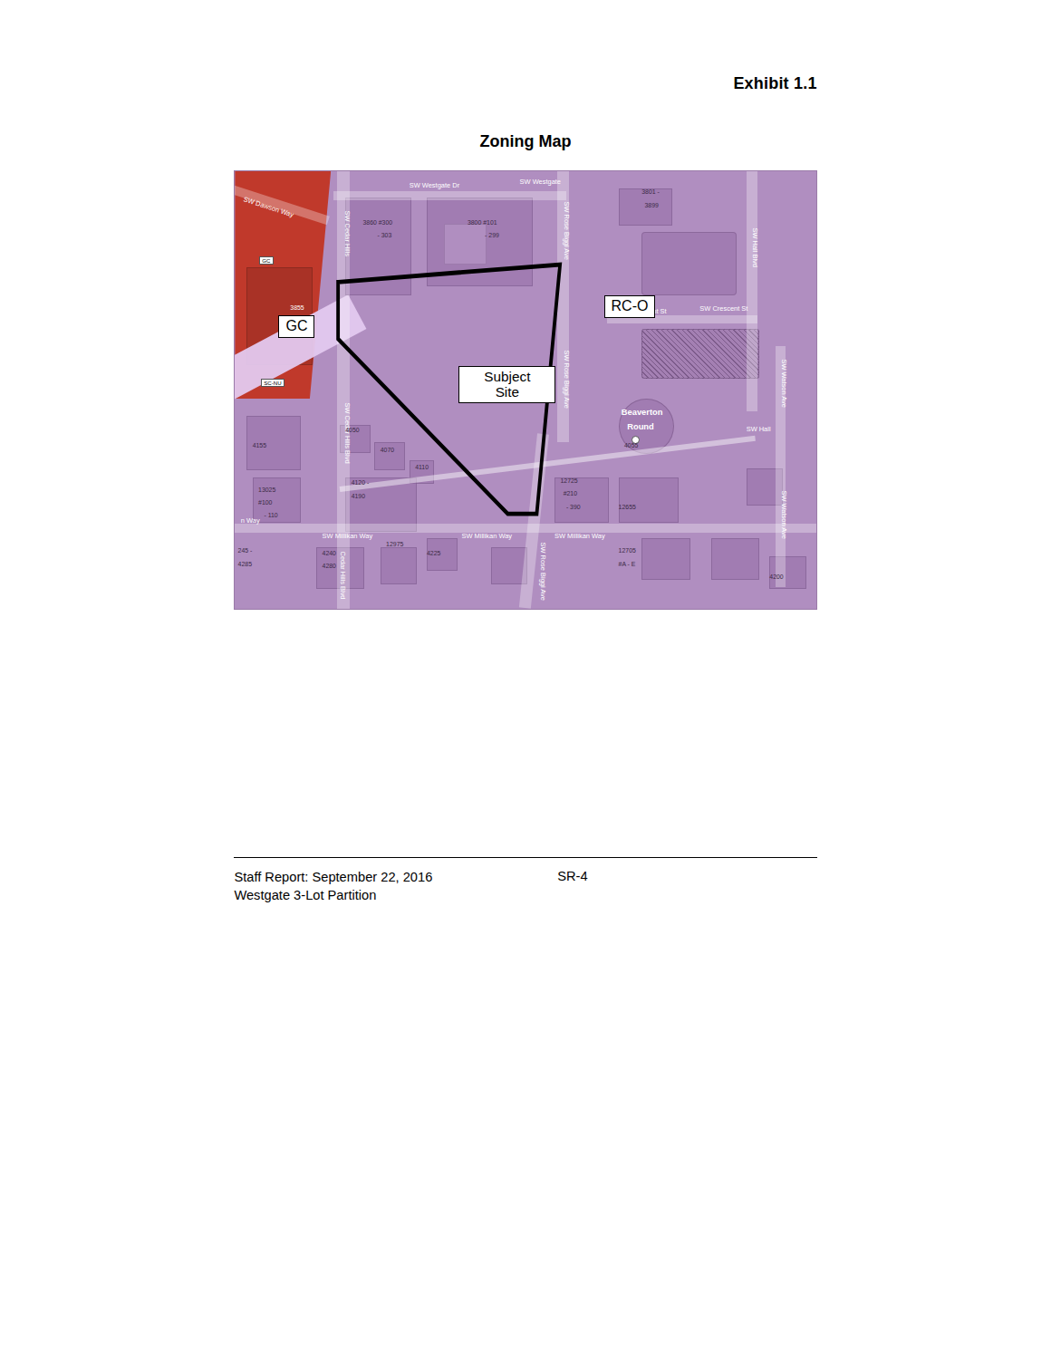Exhibit 1.1
Zoning Map
GC
3855
SC-NU
Beaverton
Round
SW Dawson Way
SW Westgate Dr
SW Westgate
SW Cedar Hills
SW Cedar Hills Blvd
SW Rose Biggi Ave
SW Rose Biggi Ave
SW Rose Biggi Ave
SW Hall Blvd
SW Watson Ave
SW Watson Ave
SW Crescent St
SW Crescent St
SW Hall
SW Millikan Way
SW Millikan Way
SW Millikan Way
n Way
Cedar Hills Blvd
3860 #300
- 303
3800 #101
- 299
3801 -
3899
4050
4070
4110
4155
4120 -
4190
13025
#100
- 110
245 -
4285
4240
4280
12975
4225
12725
#210
- 390
12655
12705
#A - E
4200
4055
GC
RC-O
Subject
Site
Staff Report: September 22, 2016
Westgate 3-Lot Partition
SR-4